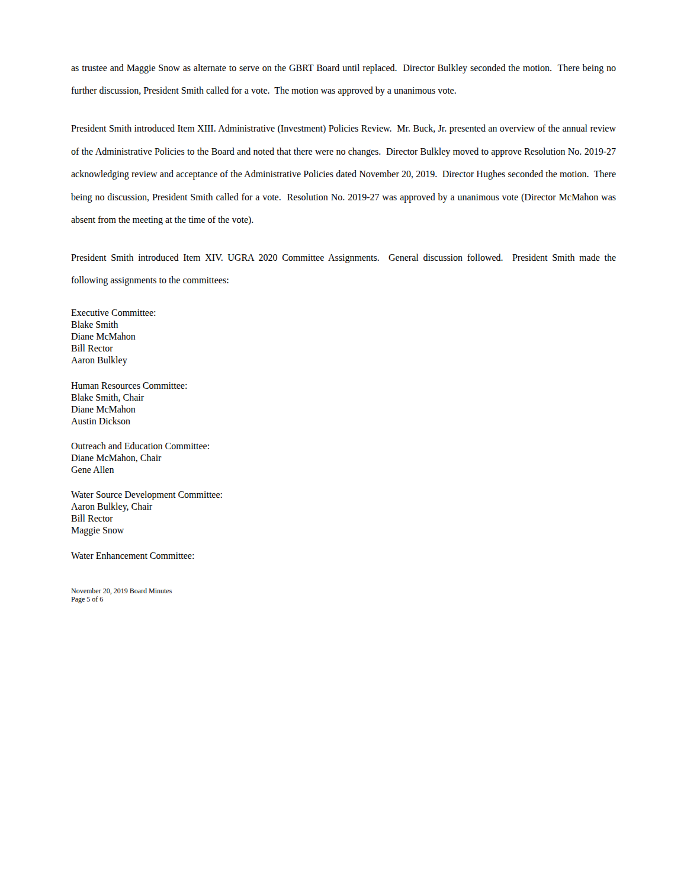as trustee and Maggie Snow as alternate to serve on the GBRT Board until replaced. Director Bulkley seconded the motion. There being no further discussion, President Smith called for a vote. The motion was approved by a unanimous vote.
President Smith introduced Item XIII. Administrative (Investment) Policies Review. Mr. Buck, Jr. presented an overview of the annual review of the Administrative Policies to the Board and noted that there were no changes. Director Bulkley moved to approve Resolution No. 2019-27 acknowledging review and acceptance of the Administrative Policies dated November 20, 2019. Director Hughes seconded the motion. There being no discussion, President Smith called for a vote. Resolution No. 2019-27 was approved by a unanimous vote (Director McMahon was absent from the meeting at the time of the vote).
President Smith introduced Item XIV. UGRA 2020 Committee Assignments. General discussion followed. President Smith made the following assignments to the committees:
Executive Committee:
Blake Smith
Diane McMahon
Bill Rector
Aaron Bulkley
Human Resources Committee:
Blake Smith, Chair
Diane McMahon
Austin Dickson
Outreach and Education Committee:
Diane McMahon, Chair
Gene Allen
Water Source Development Committee:
Aaron Bulkley, Chair
Bill Rector
Maggie Snow
Water Enhancement Committee:
November 20, 2019 Board Minutes
Page 5 of 6